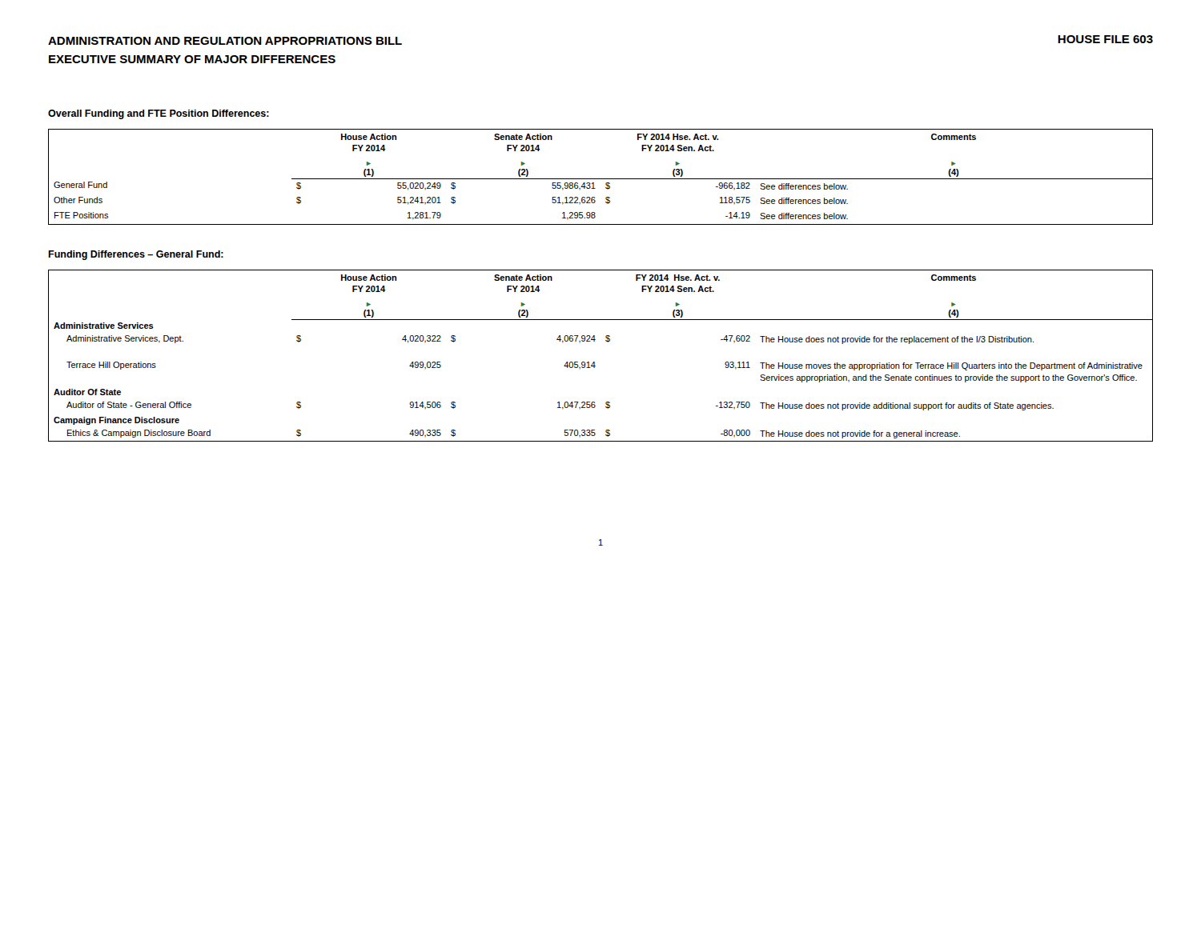ADMINISTRATION AND REGULATION APPROPRIATIONS BILL
EXECUTIVE SUMMARY OF MAJOR DIFFERENCES
HOUSE FILE 603
Overall Funding and FTE Position Differences:
| | House Action FY 2014 | Senate Action FY 2014 | FY 2014 Hse. Act. v. FY 2014 Sen. Act. | Comments |
| | ► (1) | ► (2) | ► (3) | ► (4) |
| General Fund | $ | 55,020,249 | $ | 55,986,431 | $ | -966,182 | See differences below. |
| Other Funds | $ | 51,241,201 | $ | 51,122,626 | $ | 118,575 | See differences below. |
| FTE Positions | | 1,281.79 | | 1,295.98 | | -14.19 | See differences below. |
Funding Differences – General Fund:
| | House Action FY 2014 | Senate Action FY 2014 | FY 2014 Hse. Act. v. FY 2014 Sen. Act. | Comments |
| | ► (1) | ► (2) | ► (3) | ► (4) |
| Administrative Services | |
| Administrative Services, Dept. | $ | 4,020,322 | $ | 4,067,924 | $ | -47,602 | The House does not provide for the replacement of the I/3 Distribution. |
| Terrace Hill Operations | | 499,025 | | 405,914 | | 93,111 | The House moves the appropriation for Terrace Hill Quarters into the Department of Administrative Services appropriation, and the Senate continues to provide the support to the Governor's Office. |
| Auditor Of State | |
| Auditor of State - General Office | $ | 914,506 | $ | 1,047,256 | $ | -132,750 | The House does not provide additional support for audits of State agencies. |
| Campaign Finance Disclosure | |
| Ethics & Campaign Disclosure Board | $ | 490,335 | $ | 570,335 | $ | -80,000 | The House does not provide for a general increase. |
1